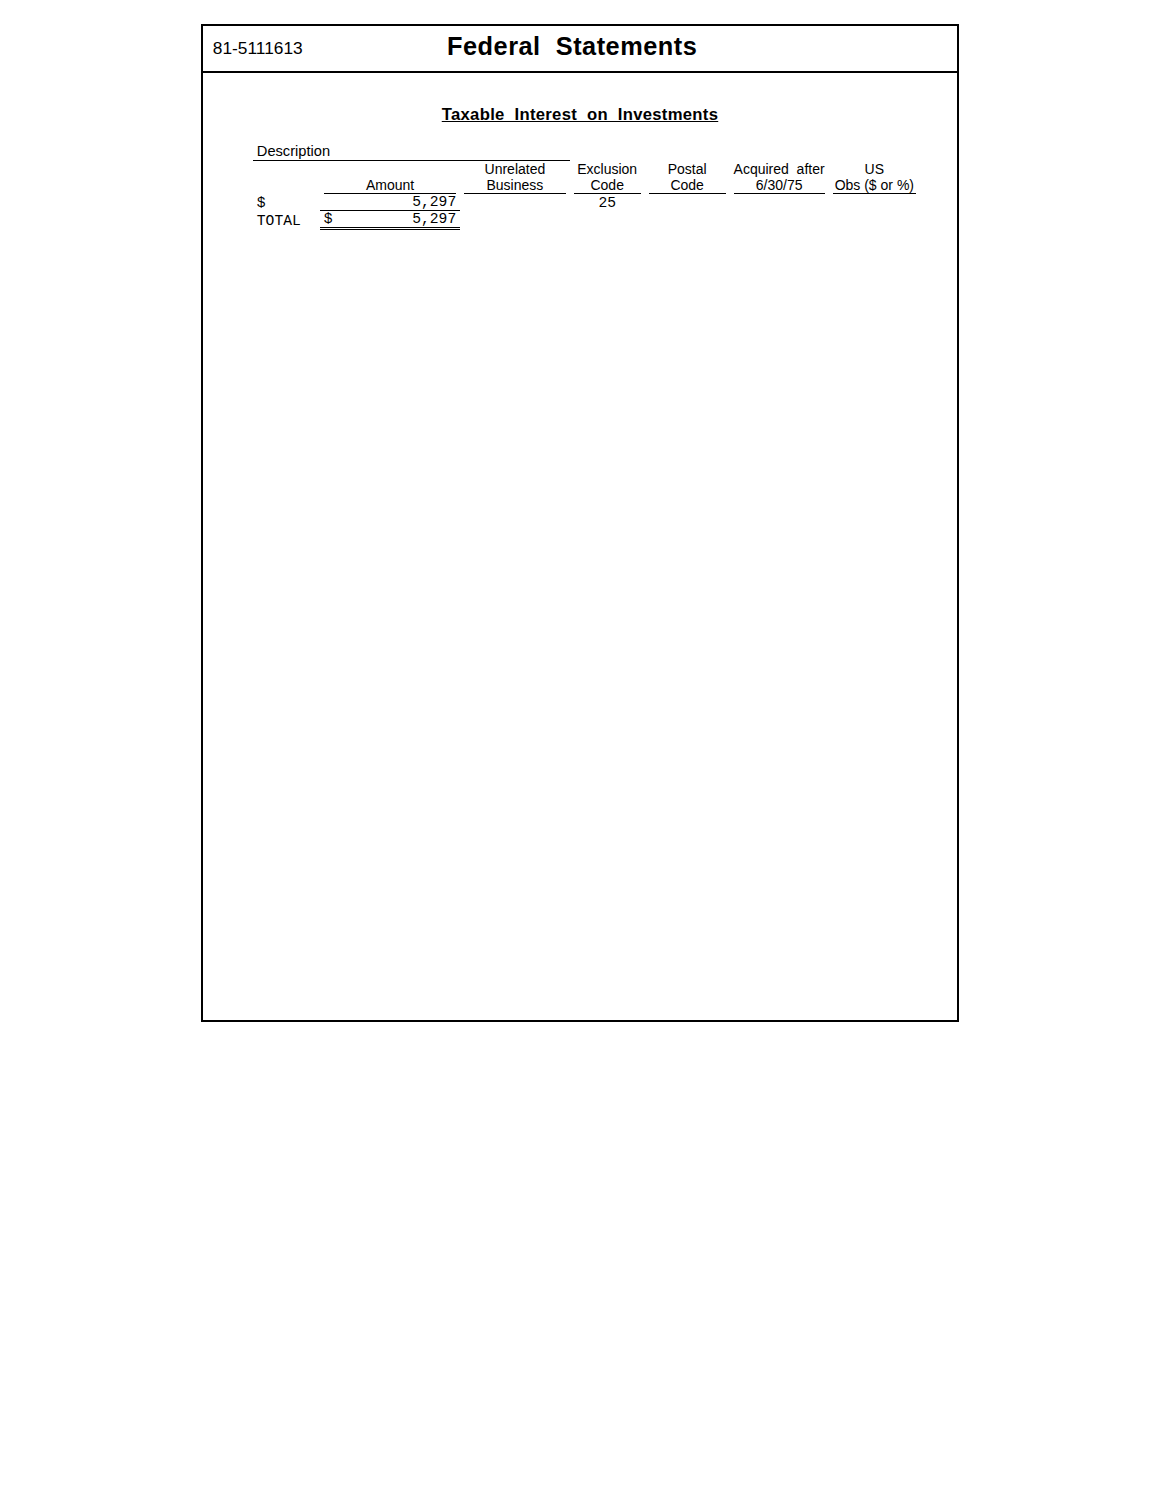81-5111613
Federal Statements
Taxable Interest on Investments
| Description | |
| | Amount | Unrelated Business | Exclusion Code | Postal Code | Acquired after 6/30/75 | US Obs ($ or %) |
| $ | 5,297 | | 25 | | | |
| TOTAL | $ 5,297 | | | | | |